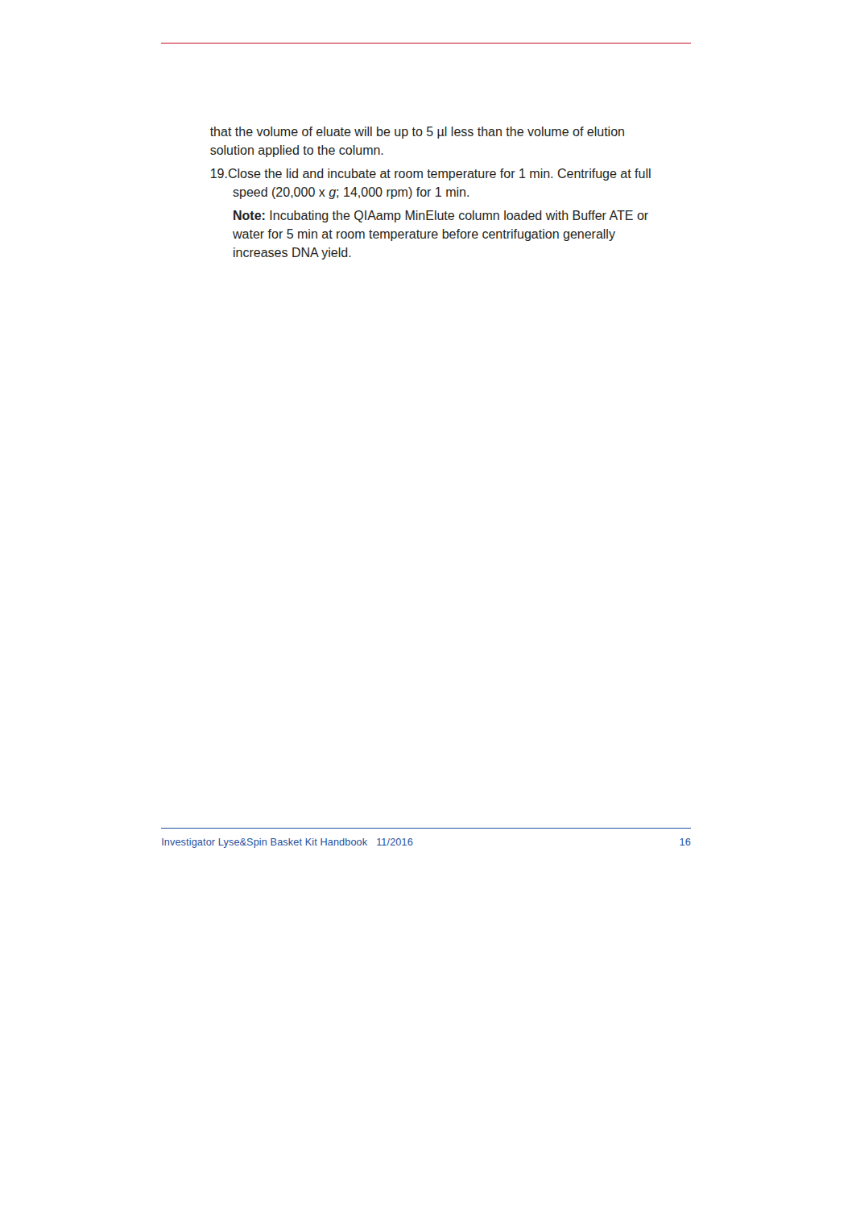that the volume of eluate will be up to 5 µl less than the volume of elution solution applied to the column.
19.Close the lid and incubate at room temperature for 1 min. Centrifuge at full speed (20,000 x g; 14,000 rpm) for 1 min.
Note: Incubating the QIAamp MinElute column loaded with Buffer ATE or water for 5 min at room temperature before centrifugation generally increases DNA yield.
Investigator Lyse&Spin Basket Kit Handbook 11/2016 16